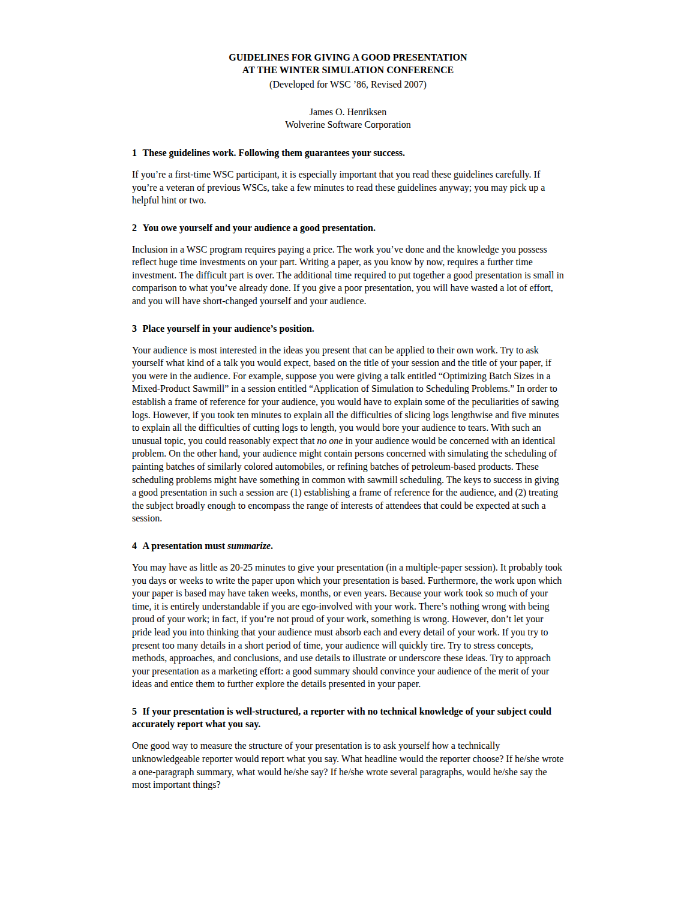Guidelines for Giving a Good Presentation
at the Winter Simulation Conference
(Developed for WSC ’86, Revised 2007)
James O. Henriksen
Wolverine Software Corporation
1 These guidelines work. Following them guarantees your success.
If you’re a first-time WSC participant, it is especially important that you read these guidelines carefully. If you’re a veteran of previous WSCs, take a few minutes to read these guidelines anyway; you may pick up a helpful hint or two.
2 You owe yourself and your audience a good presentation.
Inclusion in a WSC program requires paying a price. The work you’ve done and the knowledge you possess reflect huge time investments on your part. Writing a paper, as you know by now, requires a further time investment. The difficult part is over. The additional time required to put together a good presentation is small in comparison to what you’ve already done. If you give a poor presentation, you will have wasted a lot of effort, and you will have short-changed yourself and your audience.
3 Place yourself in your audience’s position.
Your audience is most interested in the ideas you present that can be applied to their own work. Try to ask yourself what kind of a talk you would expect, based on the title of your session and the title of your paper, if you were in the audience. For example, suppose you were giving a talk entitled “Optimizing Batch Sizes in a Mixed-Product Sawmill” in a session entitled “Application of Simulation to Scheduling Problems.” In order to establish a frame of reference for your audience, you would have to explain some of the peculiarities of sawing logs. However, if you took ten minutes to explain all the difficulties of slicing logs lengthwise and five minutes to explain all the difficulties of cutting logs to length, you would bore your audience to tears. With such an unusual topic, you could reasonably expect that no one in your audience would be concerned with an identical problem. On the other hand, your audience might contain persons concerned with simulating the scheduling of painting batches of similarly colored automobiles, or refining batches of petroleum-based products. These scheduling problems might have something in common with sawmill scheduling. The keys to success in giving a good presentation in such a session are (1) establishing a frame of reference for the audience, and (2) treating the subject broadly enough to encompass the range of interests of attendees that could be expected at such a session.
4 A presentation must summarize.
You may have as little as 20-25 minutes to give your presentation (in a multiple-paper session). It probably took you days or weeks to write the paper upon which your presentation is based. Furthermore, the work upon which your paper is based may have taken weeks, months, or even years. Because your work took so much of your time, it is entirely understandable if you are ego-involved with your work. There’s nothing wrong with being proud of your work; in fact, if you’re not proud of your work, something is wrong. However, don’t let your pride lead you into thinking that your audience must absorb each and every detail of your work. If you try to present too many details in a short period of time, your audience will quickly tire. Try to stress concepts, methods, approaches, and conclusions, and use details to illustrate or underscore these ideas. Try to approach your presentation as a marketing effort: a good summary should convince your audience of the merit of your ideas and entice them to further explore the details presented in your paper.
5 If your presentation is well-structured, a reporter with no technical knowledge of your subject could accurately report what you say.
One good way to measure the structure of your presentation is to ask yourself how a technically unknowledgeable reporter would report what you say. What headline would the reporter choose? If he/she wrote a one-paragraph summary, what would he/she say? If he/she wrote several paragraphs, would he/she say the most important things?